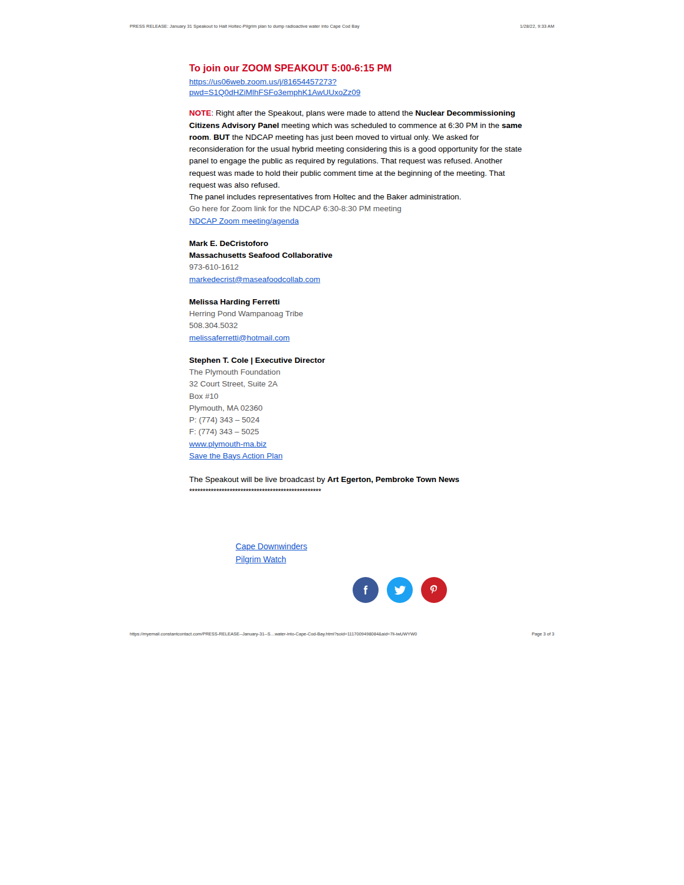PRESS RELEASE: January 31 Speakout to Halt Holtec-Pilgrim plan to dump radioactive water into Cape Cod Bay
1/28/22, 9:33 AM
To join our ZOOM SPEAKOUT 5:00-6:15 PM
https://us06web.zoom.us/j/81654457273?
pwd=S1Q0dHZiMlhFSFo3emphK1AwUUxoZz09
NOTE: Right after the Speakout, plans were made to attend the Nuclear Decommissioning Citizens Advisory Panel meeting which was scheduled to commence at 6:30 PM in the same room. BUT the NDCAP meeting has just been moved to virtual only. We asked for reconsideration for the usual hybrid meeting considering this is a good opportunity for the state panel to engage the public as required by regulations. That request was refused. Another request was made to hold their public comment time at the beginning of the meeting. That request was also refused.
The panel includes representatives from Holtec and the Baker administration.
Go here for Zoom link for the NDCAP 6:30-8:30 PM meeting
NDCAP Zoom meeting/agenda
Mark E. DeCristoforo
Massachusetts Seafood Collaborative
973-610-1612
markedecrist@maseafoodcollab.com
Melissa Harding Ferretti
Herring Pond Wampanoag Tribe
508.304.5032
melissaferretti@hotmail.com
Stephen T. Cole | Executive Director
The Plymouth Foundation
32 Court Street, Suite 2A
Box #10
Plymouth, MA 02360
P: (774) 343 – 5024
F: (774) 343 – 5025
www.plymouth-ma.biz
Save the Bays Action Plan
The Speakout will be live broadcast by Art Egerton, Pembroke Town News
*************************************************
Cape Downwinders
Pilgrim Watch
https://myemail.constantcontact.com/PRESS-RELEASE--January-31--S…water-into-Cape-Cod-Bay.html?soid=1117009498084&aid=7li-iwUWYW0
Page 3 of 3